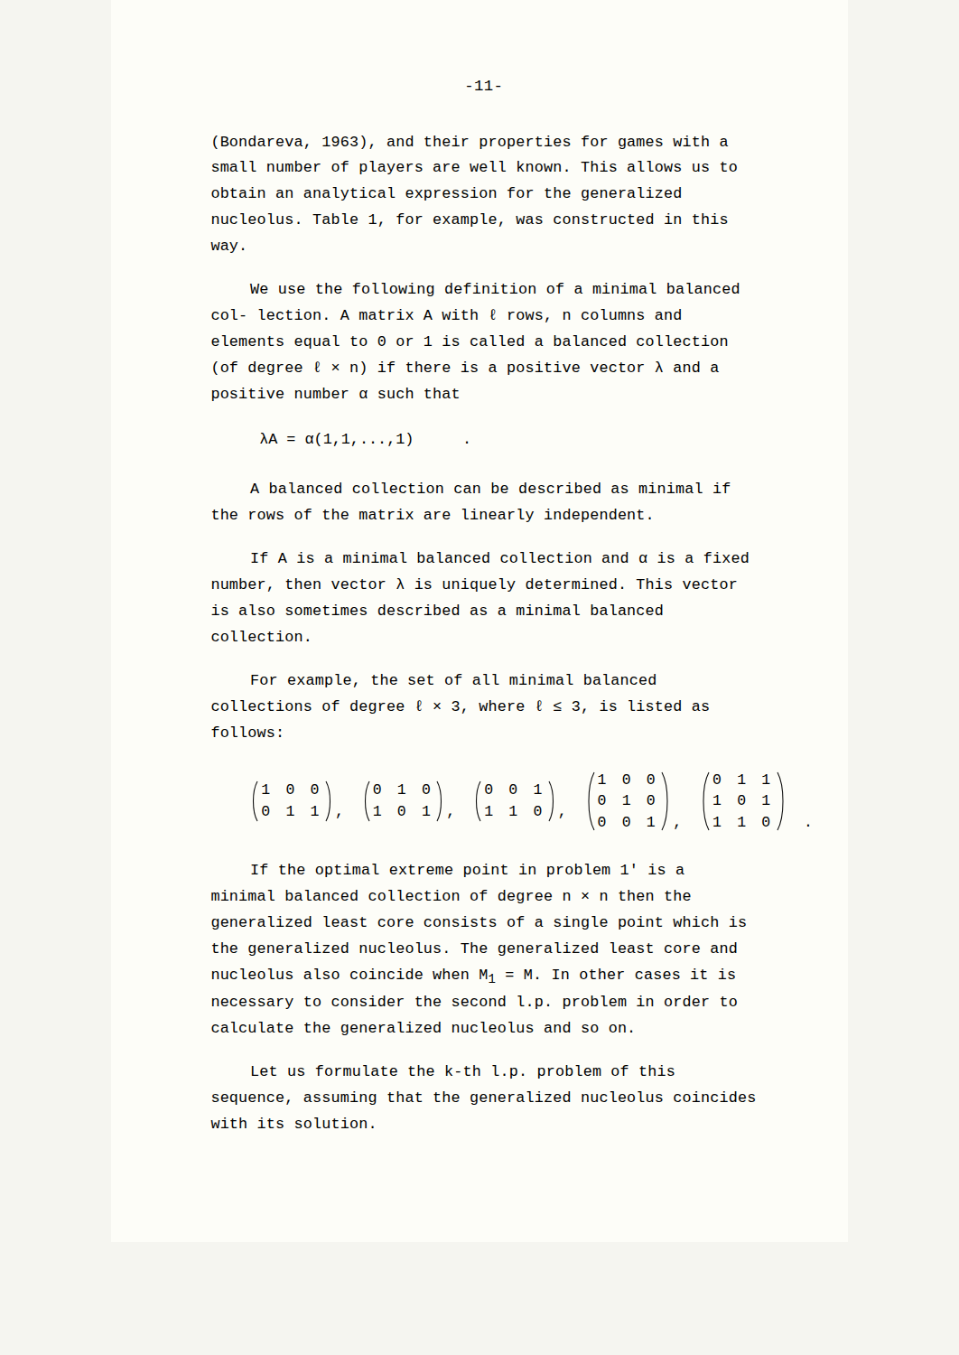-11-
(Bondareva, 1963), and their properties for games with a small number of players are well known. This allows us to obtain an analytical expression for the generalized nucleolus. Table 1, for example, was constructed in this way.
We use the following definition of a minimal balanced col- lection. A matrix A with ℓ rows, n columns and elements equal to 0 or 1 is called a balanced collection (of degree ℓ × n) if there is a positive vector λ and a positive number α such that
λA = α(1,1,...,1).
A balanced collection can be described as minimal if the rows of the matrix are linearly independent.
If A is a minimal balanced collection and α is a fixed number, then vector λ is uniquely determined. This vector is also sometimes described as a minimal balanced collection.
For example, the set of all minimal balanced collections of degree ℓ × 3, where ℓ ≤ 3, is listed as follows:
1 0 00 1 1 , 0 1 01 0 1 , 0 0 11 1 0 , 1 0 00 1 00 0 1 , 0 1 11 0 11 1 0 .
If the optimal extreme point in problem 1' is a minimal balanced collection of degree n × n then the generalized least core consists of a single point which is the generalized nucleolus. The generalized least core and nucleolus also coincide when M1 = M. In other cases it is necessary to consider the second l.p. problem in order to calculate the generalized nucleolus and so on.
Let us formulate the k-th l.p. problem of this sequence, assuming that the generalized nucleolus coincides with its solution.